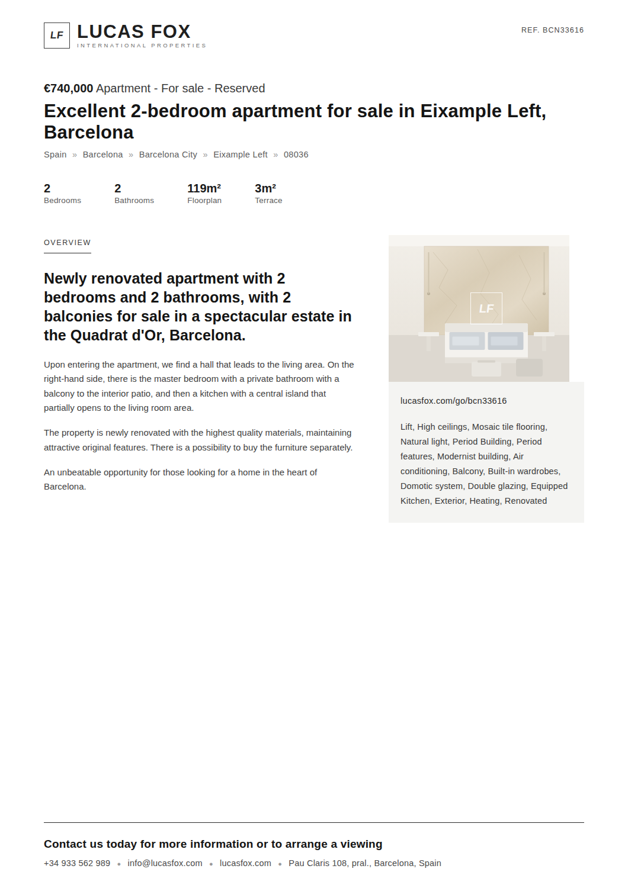LF
LUCAS FOX
International Properties
REF. BCN33616
€740,000 Apartment - For sale - Reserved
Excellent 2-bedroom apartment for sale in Eixample Left, Barcelona
Spain » Barcelona » Barcelona City » Eixample Left » 08036
2
Bedrooms
2
Bathrooms
119m²
Floorplan
3m²
Terrace
Overview
Newly renovated apartment with 2 bedrooms and 2 bathrooms, with 2 balconies for sale in a spectacular estate in the Quadrat d'Or, Barcelona.
Upon entering the apartment, we find a hall that leads to the living area. On the right-hand side, there is the master bedroom with a private bathroom with a balcony to the interior patio, and then a kitchen with a central island that partially opens to the living room area.
The property is newly renovated with the highest quality materials, maintaining attractive original features. There is a possibility to buy the furniture separately.
An unbeatable opportunity for those looking for a home in the heart of Barcelona.
LF
lucasfox.com/go/bcn33616
Lift, High ceilings, Mosaic tile flooring, Natural light, Period Building, Period features, Modernist building, Air conditioning, Balcony, Built-in wardrobes, Domotic system, Double glazing, Equipped Kitchen, Exterior, Heating, Renovated
Contact us today for more information or to arrange a viewing
+34 933 562 989 ● info@lucasfox.com ● lucasfox.com ● Pau Claris 108, pral., Barcelona, Spain